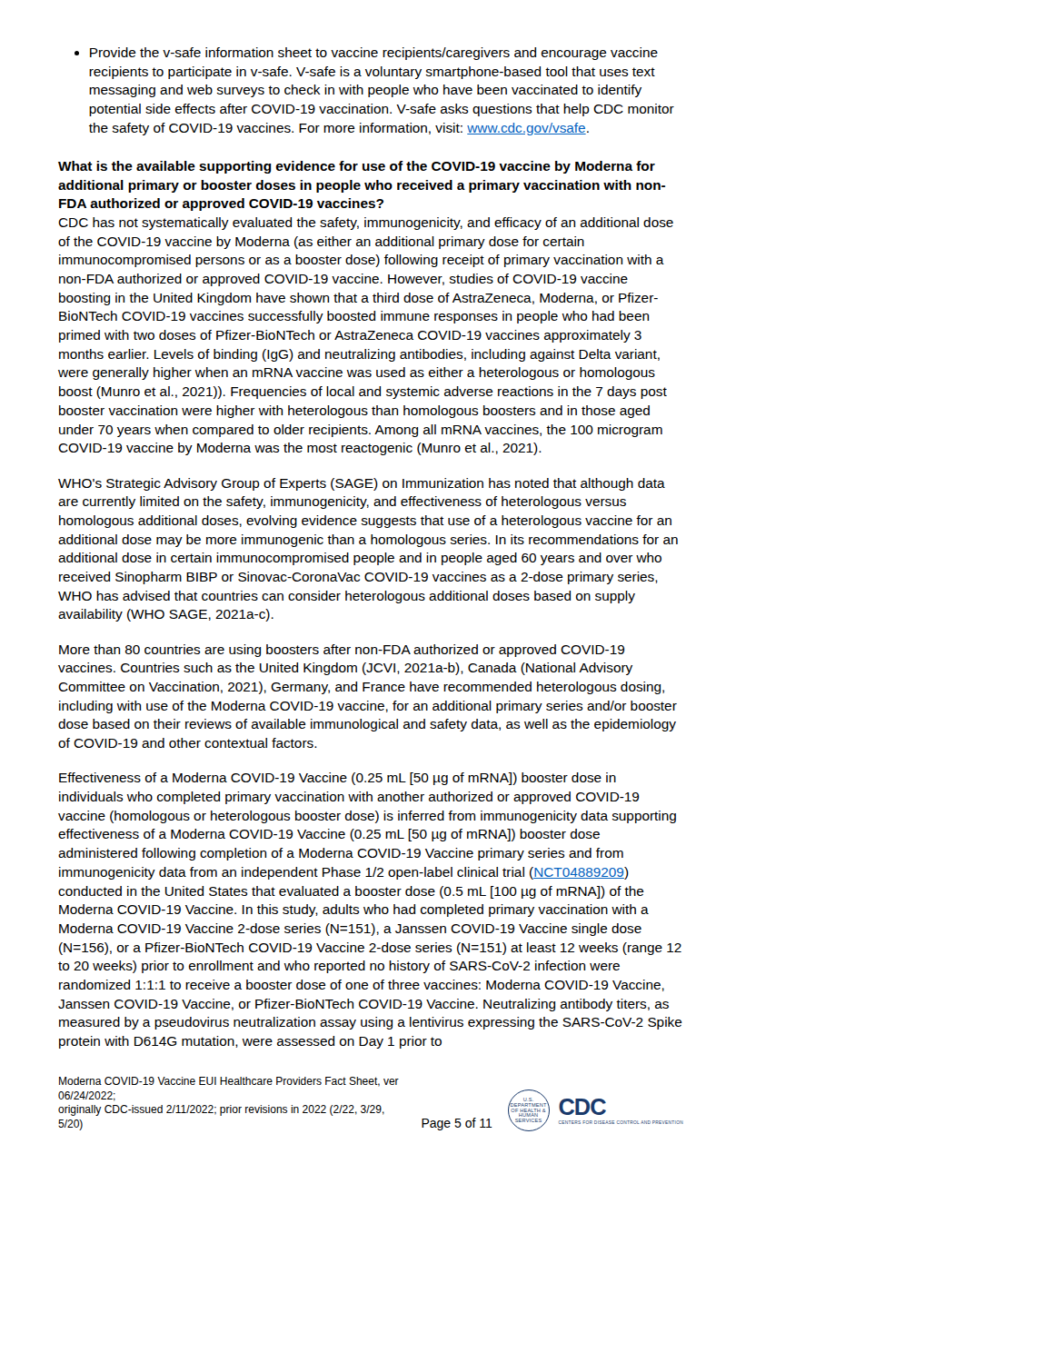Provide the v-safe information sheet to vaccine recipients/caregivers and encourage vaccine recipients to participate in v-safe. V-safe is a voluntary smartphone-based tool that uses text messaging and web surveys to check in with people who have been vaccinated to identify potential side effects after COVID-19 vaccination. V-safe asks questions that help CDC monitor the safety of COVID-19 vaccines. For more information, visit: www.cdc.gov/vsafe.
What is the available supporting evidence for use of the COVID-19 vaccine by Moderna for additional primary or booster doses in people who received a primary vaccination with non-FDA authorized or approved COVID-19 vaccines?
CDC has not systematically evaluated the safety, immunogenicity, and efficacy of an additional dose of the COVID-19 vaccine by Moderna (as either an additional primary dose for certain immunocompromised persons or as a booster dose) following receipt of primary vaccination with a non-FDA authorized or approved COVID-19 vaccine. However, studies of COVID-19 vaccine boosting in the United Kingdom have shown that a third dose of AstraZeneca, Moderna, or Pfizer-BioNTech COVID-19 vaccines successfully boosted immune responses in people who had been primed with two doses of Pfizer-BioNTech or AstraZeneca COVID-19 vaccines approximately 3 months earlier. Levels of binding (IgG) and neutralizing antibodies, including against Delta variant, were generally higher when an mRNA vaccine was used as either a heterologous or homologous boost (Munro et al., 2021)). Frequencies of local and systemic adverse reactions in the 7 days post booster vaccination were higher with heterologous than homologous boosters and in those aged under 70 years when compared to older recipients. Among all mRNA vaccines, the 100 microgram COVID-19 vaccine by Moderna was the most reactogenic (Munro et al., 2021).
WHO's Strategic Advisory Group of Experts (SAGE) on Immunization has noted that although data are currently limited on the safety, immunogenicity, and effectiveness of heterologous versus homologous additional doses, evolving evidence suggests that use of a heterologous vaccine for an additional dose may be more immunogenic than a homologous series. In its recommendations for an additional dose in certain immunocompromised people and in people aged 60 years and over who received Sinopharm BIBP or Sinovac-CoronaVac COVID-19 vaccines as a 2-dose primary series, WHO has advised that countries can consider heterologous additional doses based on supply availability (WHO SAGE, 2021a-c).
More than 80 countries are using boosters after non-FDA authorized or approved COVID-19 vaccines. Countries such as the United Kingdom (JCVI, 2021a-b), Canada (National Advisory Committee on Vaccination, 2021), Germany, and France have recommended heterologous dosing, including with use of the Moderna COVID-19 vaccine, for an additional primary series and/or booster dose based on their reviews of available immunological and safety data, as well as the epidemiology of COVID-19 and other contextual factors.
Effectiveness of a Moderna COVID-19 Vaccine (0.25 mL [50 µg of mRNA]) booster dose in individuals who completed primary vaccination with another authorized or approved COVID-19 vaccine (homologous or heterologous booster dose) is inferred from immunogenicity data supporting effectiveness of a Moderna COVID-19 Vaccine (0.25 mL [50 µg of mRNA]) booster dose administered following completion of a Moderna COVID-19 Vaccine primary series and from immunogenicity data from an independent Phase 1/2 open-label clinical trial (NCT04889209) conducted in the United States that evaluated a booster dose (0.5 mL [100 µg of mRNA]) of the Moderna COVID-19 Vaccine. In this study, adults who had completed primary vaccination with a Moderna COVID-19 Vaccine 2-dose series (N=151), a Janssen COVID-19 Vaccine single dose (N=156), or a Pfizer-BioNTech COVID-19 Vaccine 2-dose series (N=151) at least 12 weeks (range 12 to 20 weeks) prior to enrollment and who reported no history of SARS-CoV-2 infection were randomized 1:1:1 to receive a booster dose of one of three vaccines: Moderna COVID-19 Vaccine, Janssen COVID-19 Vaccine, or Pfizer-BioNTech COVID-19 Vaccine. Neutralizing antibody titers, as measured by a pseudovirus neutralization assay using a lentivirus expressing the SARS-CoV-2 Spike protein with D614G mutation, were assessed on Day 1 prior to
Moderna COVID-19 Vaccine EUI Healthcare Providers Fact Sheet, ver 06/24/2022;
originally CDC-issued 2/11/2022; prior revisions in 2022 (2/22, 3/29, 5/20)
Page 5 of 11
U.S. DEPARTMENT OF HEALTH & HUMAN SERVICES
CDC
CENTERS FOR DISEASE CONTROL AND PREVENTION